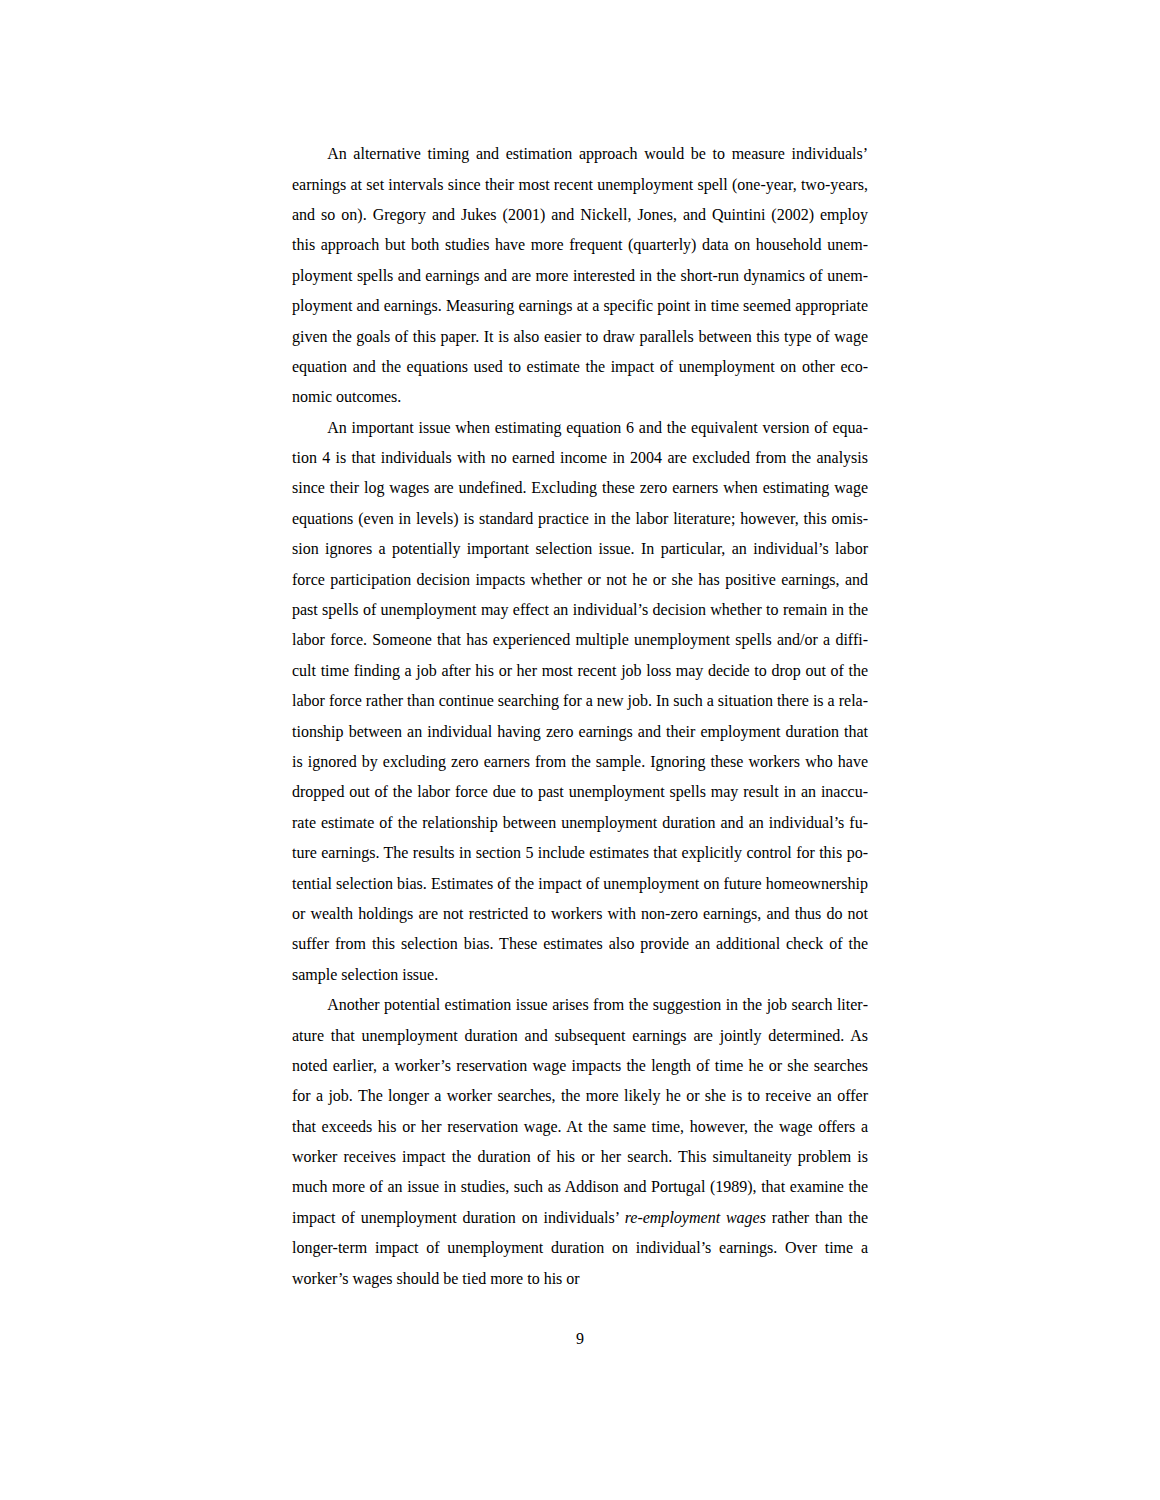An alternative timing and estimation approach would be to measure individuals’ earnings at set intervals since their most recent unemployment spell (one-year, two-years, and so on). Gregory and Jukes (2001) and Nickell, Jones, and Quintini (2002) employ this approach but both studies have more frequent (quarterly) data on household unemployment spells and earnings and are more interested in the short-run dynamics of unemployment and earnings. Measuring earnings at a specific point in time seemed appropriate given the goals of this paper. It is also easier to draw parallels between this type of wage equation and the equations used to estimate the impact of unemployment on other economic outcomes.
An important issue when estimating equation 6 and the equivalent version of equation 4 is that individuals with no earned income in 2004 are excluded from the analysis since their log wages are undefined. Excluding these zero earners when estimating wage equations (even in levels) is standard practice in the labor literature; however, this omission ignores a potentially important selection issue. In particular, an individual’s labor force participation decision impacts whether or not he or she has positive earnings, and past spells of unemployment may effect an individual’s decision whether to remain in the labor force. Someone that has experienced multiple unemployment spells and/or a difficult time finding a job after his or her most recent job loss may decide to drop out of the labor force rather than continue searching for a new job. In such a situation there is a relationship between an individual having zero earnings and their employment duration that is ignored by excluding zero earners from the sample. Ignoring these workers who have dropped out of the labor force due to past unemployment spells may result in an inaccurate estimate of the relationship between unemployment duration and an individual’s future earnings. The results in section 5 include estimates that explicitly control for this potential selection bias. Estimates of the impact of unemployment on future homeownership or wealth holdings are not restricted to workers with non-zero earnings, and thus do not suffer from this selection bias. These estimates also provide an additional check of the sample selection issue.
Another potential estimation issue arises from the suggestion in the job search literature that unemployment duration and subsequent earnings are jointly determined. As noted earlier, a worker’s reservation wage impacts the length of time he or she searches for a job. The longer a worker searches, the more likely he or she is to receive an offer that exceeds his or her reservation wage. At the same time, however, the wage offers a worker receives impact the duration of his or her search. This simultaneity problem is much more of an issue in studies, such as Addison and Portugal (1989), that examine the impact of unemployment duration on individuals’ re-employment wages rather than the longer-term impact of unemployment duration on individual’s earnings. Over time a worker’s wages should be tied more to his or
9